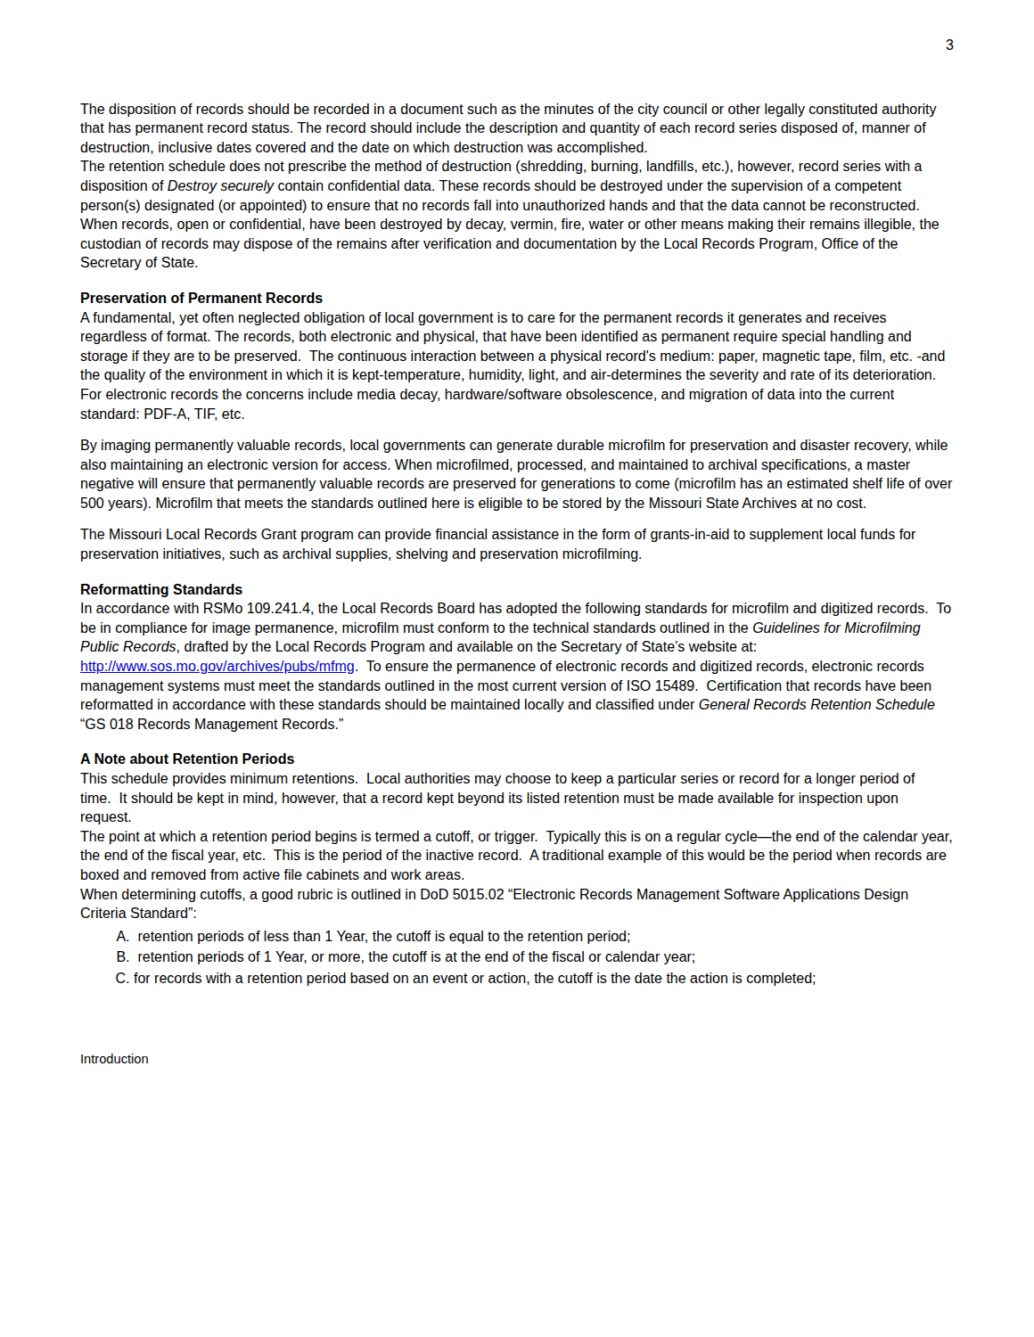3
The disposition of records should be recorded in a document such as the minutes of the city council or other legally constituted authority that has permanent record status. The record should include the description and quantity of each record series disposed of, manner of destruction, inclusive dates covered and the date on which destruction was accomplished.
The retention schedule does not prescribe the method of destruction (shredding, burning, landfills, etc.), however, record series with a disposition of Destroy securely contain confidential data. These records should be destroyed under the supervision of a competent person(s) designated (or appointed) to ensure that no records fall into unauthorized hands and that the data cannot be reconstructed.
When records, open or confidential, have been destroyed by decay, vermin, fire, water or other means making their remains illegible, the custodian of records may dispose of the remains after verification and documentation by the Local Records Program, Office of the Secretary of State.
Preservation of Permanent Records
A fundamental, yet often neglected obligation of local government is to care for the permanent records it generates and receives regardless of format. The records, both electronic and physical, that have been identified as permanent require special handling and storage if they are to be preserved. The continuous interaction between a physical record's medium: paper, magnetic tape, film, etc. -and the quality of the environment in which it is kept-temperature, humidity, light, and air-determines the severity and rate of its deterioration. For electronic records the concerns include media decay, hardware/software obsolescence, and migration of data into the current standard: PDF-A, TIF, etc.
By imaging permanently valuable records, local governments can generate durable microfilm for preservation and disaster recovery, while also maintaining an electronic version for access. When microfilmed, processed, and maintained to archival specifications, a master negative will ensure that permanently valuable records are preserved for generations to come (microfilm has an estimated shelf life of over 500 years). Microfilm that meets the standards outlined here is eligible to be stored by the Missouri State Archives at no cost.
The Missouri Local Records Grant program can provide financial assistance in the form of grants-in-aid to supplement local funds for preservation initiatives, such as archival supplies, shelving and preservation microfilming.
Reformatting Standards
In accordance with RSMo 109.241.4, the Local Records Board has adopted the following standards for microfilm and digitized records. To be in compliance for image permanence, microfilm must conform to the technical standards outlined in the Guidelines for Microfilming Public Records, drafted by the Local Records Program and available on the Secretary of State’s website at: http://www.sos.mo.gov/archives/pubs/mfmg. To ensure the permanence of electronic records and digitized records, electronic records management systems must meet the standards outlined in the most current version of ISO 15489. Certification that records have been reformatted in accordance with these standards should be maintained locally and classified under General Records Retention Schedule “GS 018 Records Management Records.”
A Note about Retention Periods
This schedule provides minimum retentions. Local authorities may choose to keep a particular series or record for a longer period of time. It should be kept in mind, however, that a record kept beyond its listed retention must be made available for inspection upon request.
The point at which a retention period begins is termed a cutoff, or trigger. Typically this is on a regular cycle—the end of the calendar year, the end of the fiscal year, etc. This is the period of the inactive record. A traditional example of this would be the period when records are boxed and removed from active file cabinets and work areas.
When determining cutoffs, a good rubric is outlined in DoD 5015.02 “Electronic Records Management Software Applications Design Criteria Standard”:
retention periods of less than 1 Year, the cutoff is equal to the retention period;
retention periods of 1 Year, or more, the cutoff is at the end of the fiscal or calendar year;
for records with a retention period based on an event or action, the cutoff is the date the action is completed;
Introduction